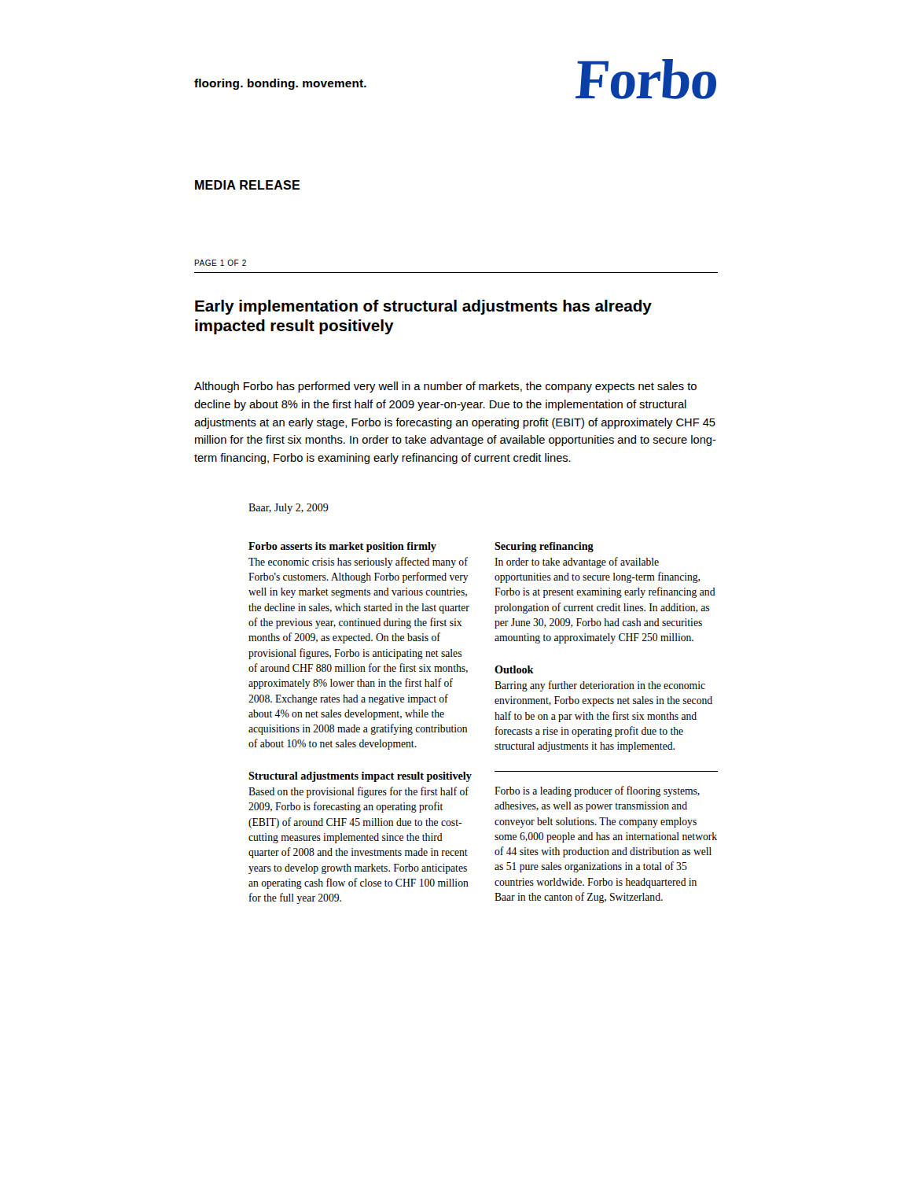flooring. bonding. movement.
Forbo
MEDIA RELEASE
PAGE 1 OF 2
Early implementation of structural adjustments has already impacted result positively
Although Forbo has performed very well in a number of markets, the company expects net sales to decline by about 8% in the first half of 2009 year-on-year. Due to the implementation of structural adjustments at an early stage, Forbo is forecasting an operating profit (EBIT) of approximately CHF 45 million for the first six months. In order to take advantage of available opportunities and to secure long-term financing, Forbo is examining early refinancing of current credit lines.
Baar, July 2, 2009
Forbo asserts its market position firmly
The economic crisis has seriously affected many of Forbo's customers. Although Forbo performed very well in key market segments and various countries, the decline in sales, which started in the last quarter of the previous year, continued during the first six months of 2009, as expected. On the basis of provisional figures, Forbo is anticipating net sales of around CHF 880 million for the first six months, approximately 8% lower than in the first half of 2008. Exchange rates had a negative impact of about 4% on net sales development, while the acquisitions in 2008 made a gratifying contribution of about 10% to net sales development.
Structural adjustments impact result positively
Based on the provisional figures for the first half of 2009, Forbo is forecasting an operating profit (EBIT) of around CHF 45 million due to the cost-cutting measures implemented since the third quarter of 2008 and the investments made in recent years to develop growth markets. Forbo anticipates an operating cash flow of close to CHF 100 million for the full year 2009.
Securing refinancing
In order to take advantage of available opportunities and to secure long-term financing, Forbo is at present examining early refinancing and prolongation of current credit lines. In addition, as per June 30, 2009, Forbo had cash and securities amounting to approximately CHF 250 million.
Outlook
Barring any further deterioration in the economic environment, Forbo expects net sales in the second half to be on a par with the first six months and forecasts a rise in operating profit due to the structural adjustments it has implemented.
Forbo is a leading producer of flooring systems, adhesives, as well as power transmission and conveyor belt solutions. The company employs some 6,000 people and has an international network of 44 sites with production and distribution as well as 51 pure sales organizations in a total of 35 countries worldwide. Forbo is headquartered in Baar in the canton of Zug, Switzerland.